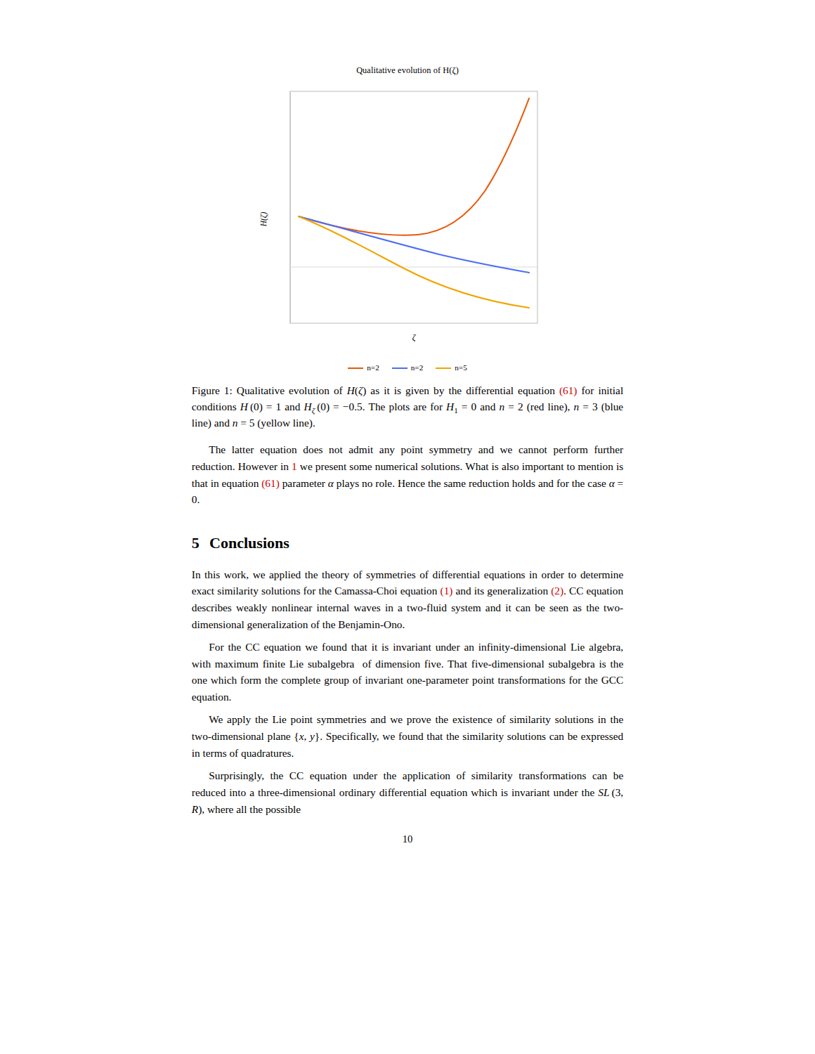Qualitative evolution of H(ζ)
H(ζ) ζ
n=2 n=2 n=5
Figure 1: Qualitative evolution of H(ζ) as it is given by the differential equation (61) for initial conditions H (0) = 1 and Hζ (0) = −0.5. The plots are for H1 = 0 and n = 2 (red line), n = 3 (blue line) and n = 5 (yellow line).
The latter equation does not admit any point symmetry and we cannot perform further reduction. However in 1 we present some numerical solutions. What is also important to mention is that in equation (61) parameter α plays no role. Hence the same reduction holds and for the case α = 0.
5 Conclusions
In this work, we applied the theory of symmetries of differential equations in order to determine exact similarity solutions for the Camassa-Choi equation (1) and its generalization (2). CC equation describes weakly nonlinear internal waves in a two-fluid system and it can be seen as the two-dimensional generalization of the Benjamin-Ono.
For the CC equation we found that it is invariant under an infinity-dimensional Lie algebra, with maximum finite Lie subalgebra of dimension five. That five-dimensional subalgebra is the one which form the complete group of invariant one-parameter point transformations for the GCC equation.
We apply the Lie point symmetries and we prove the existence of similarity solutions in the two-dimensional plane {x, y}. Specifically, we found that the similarity solutions can be expressed in terms of quadratures.
Surprisingly, the CC equation under the application of similarity transformations can be reduced into a three-dimensional ordinary differential equation which is invariant under the SL (3, R), where all the possible
10